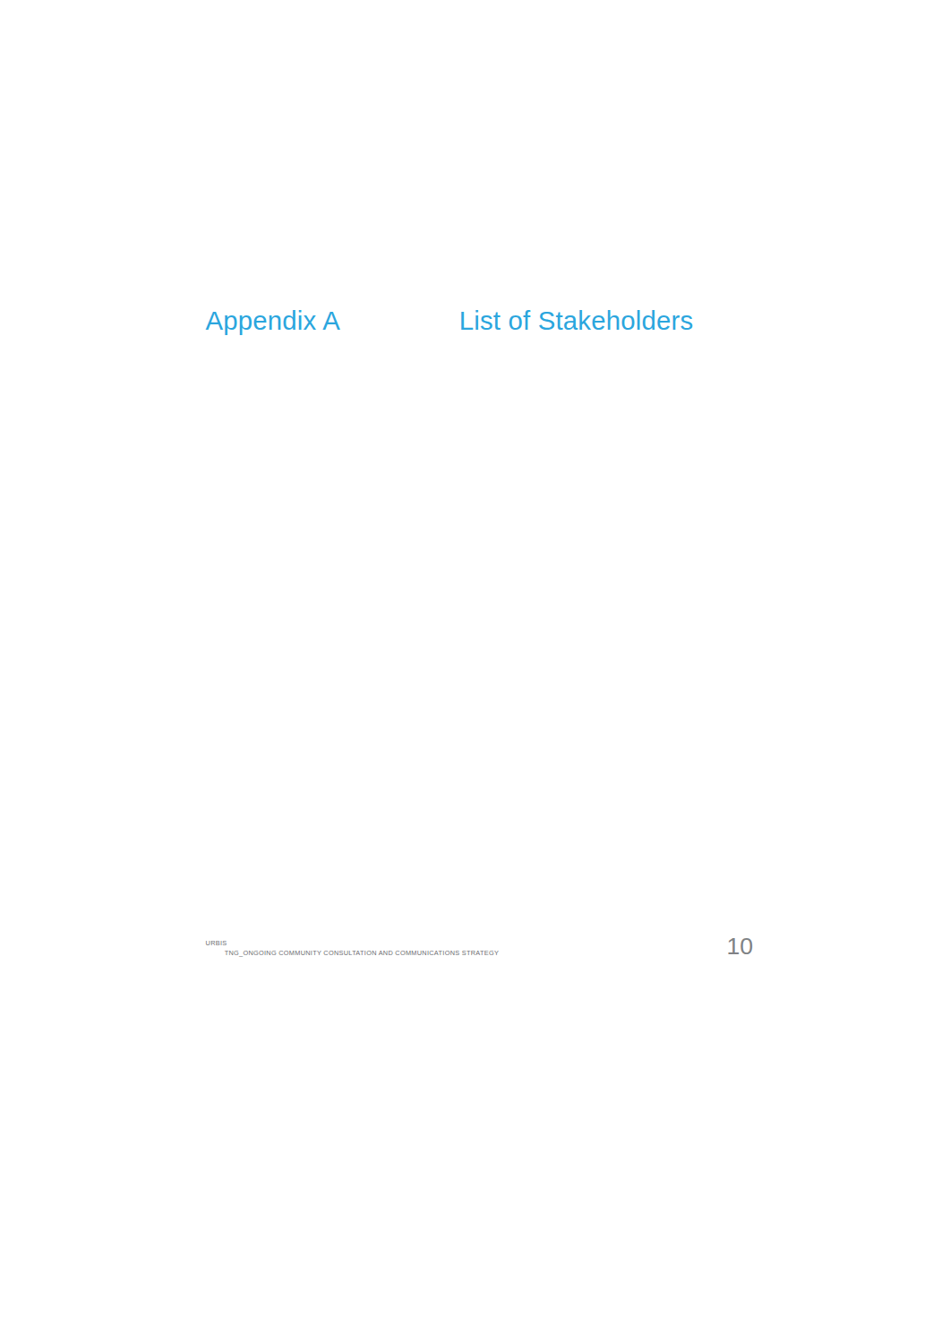Appendix A List of Stakeholders
URBIS
TNG_ONGOING COMMUNITY CONSULTATION AND COMMUNICATIONS STRATEGY
10